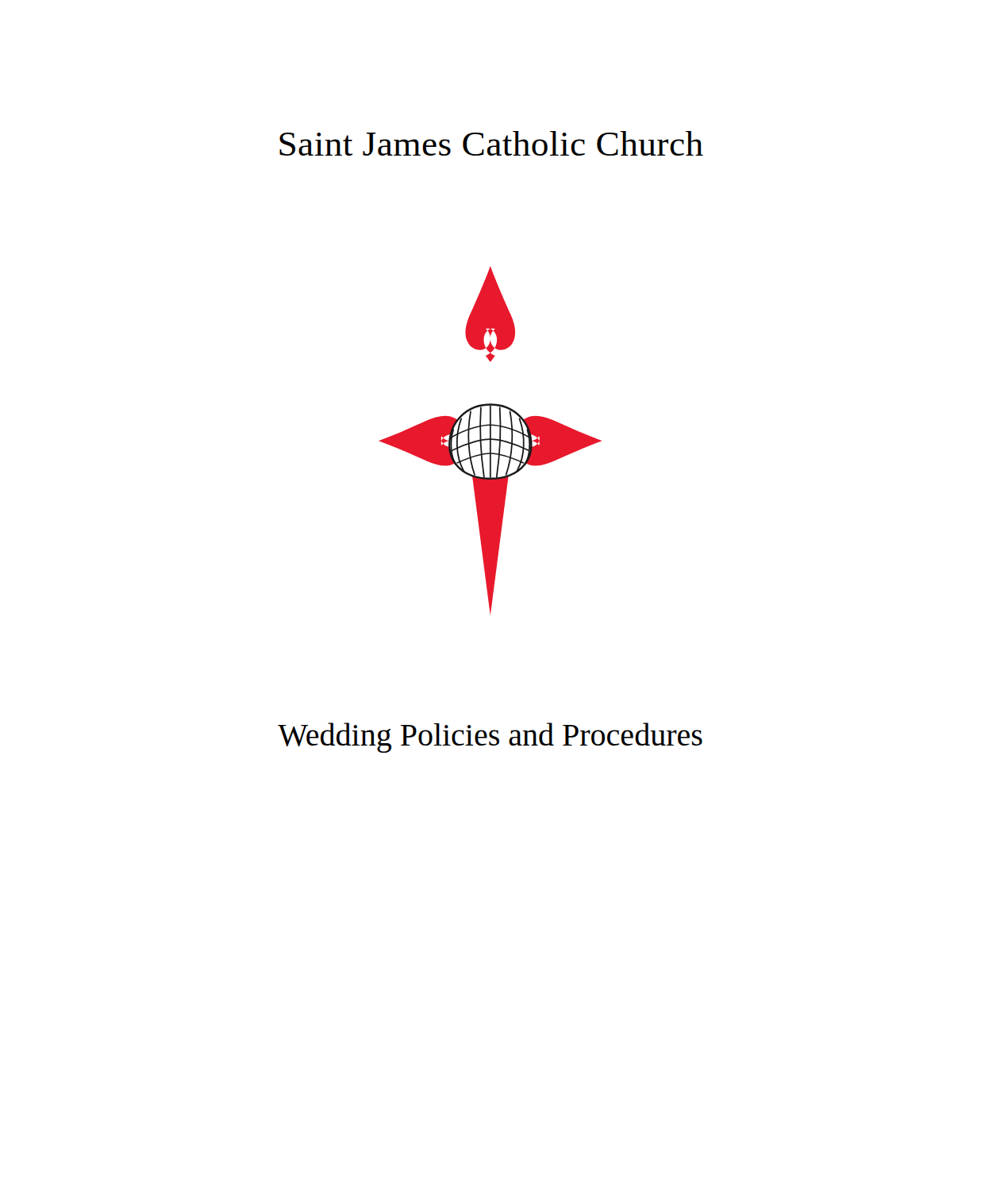Saint James Catholic Church
Wedding Policies and Procedures